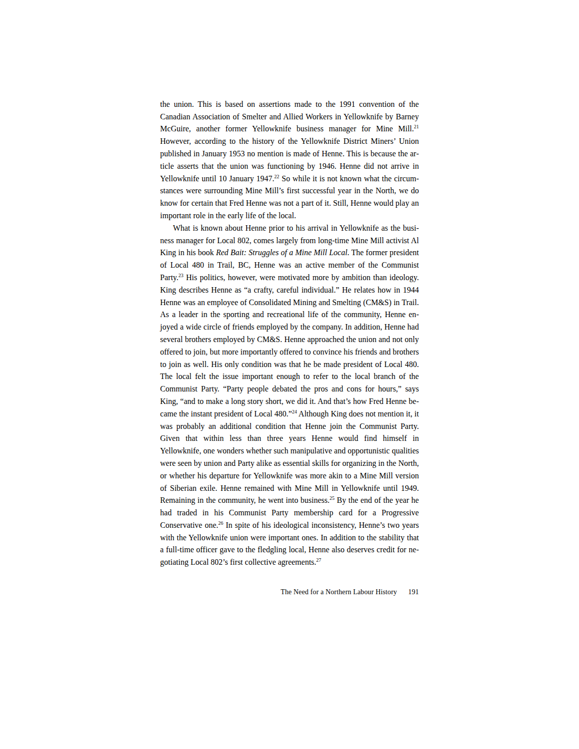the union. This is based on assertions made to the 1991 convention of the Canadian Association of Smelter and Allied Workers in Yellowknife by Barney McGuire, another former Yellowknife business manager for Mine Mill.21 However, according to the history of the Yellowknife District Miners’ Union published in January 1953 no mention is made of Henne. This is because the article asserts that the union was functioning by 1946. Henne did not arrive in Yellowknife until 10 January 1947.22 So while it is not known what the circumstances were surrounding Mine Mill’s first successful year in the North, we do know for certain that Fred Henne was not a part of it. Still, Henne would play an important role in the early life of the local.
What is known about Henne prior to his arrival in Yellowknife as the business manager for Local 802, comes largely from long-time Mine Mill activist Al King in his book Red Bait: Struggles of a Mine Mill Local. The former president of Local 480 in Trail, BC, Henne was an active member of the Communist Party.23 His politics, however, were motivated more by ambition than ideology. King describes Henne as “a crafty, careful individual.” He relates how in 1944 Henne was an employee of Consolidated Mining and Smelting (CM&S) in Trail. As a leader in the sporting and recreational life of the community, Henne enjoyed a wide circle of friends employed by the company. In addition, Henne had several brothers employed by CM&S. Henne approached the union and not only offered to join, but more importantly offered to convince his friends and brothers to join as well. His only condition was that he be made president of Local 480. The local felt the issue important enough to refer to the local branch of the Communist Party. “Party people debated the pros and cons for hours,” says King, “and to make a long story short, we did it. And that’s how Fred Henne became the instant president of Local 480.”24 Although King does not mention it, it was probably an additional condition that Henne join the Communist Party. Given that within less than three years Henne would find himself in Yellowknife, one wonders whether such manipulative and opportunistic qualities were seen by union and Party alike as essential skills for organizing in the North, or whether his departure for Yellowknife was more akin to a Mine Mill version of Siberian exile. Henne remained with Mine Mill in Yellowknife until 1949. Remaining in the community, he went into business.25 By the end of the year he had traded in his Communist Party membership card for a Progressive Conservative one.26 In spite of his ideological inconsistency, Henne’s two years with the Yellowknife union were important ones. In addition to the stability that a full-time officer gave to the fledgling local, Henne also deserves credit for negotiating Local 802’s first collective agreements.27
The Need for a Northern Labour History191